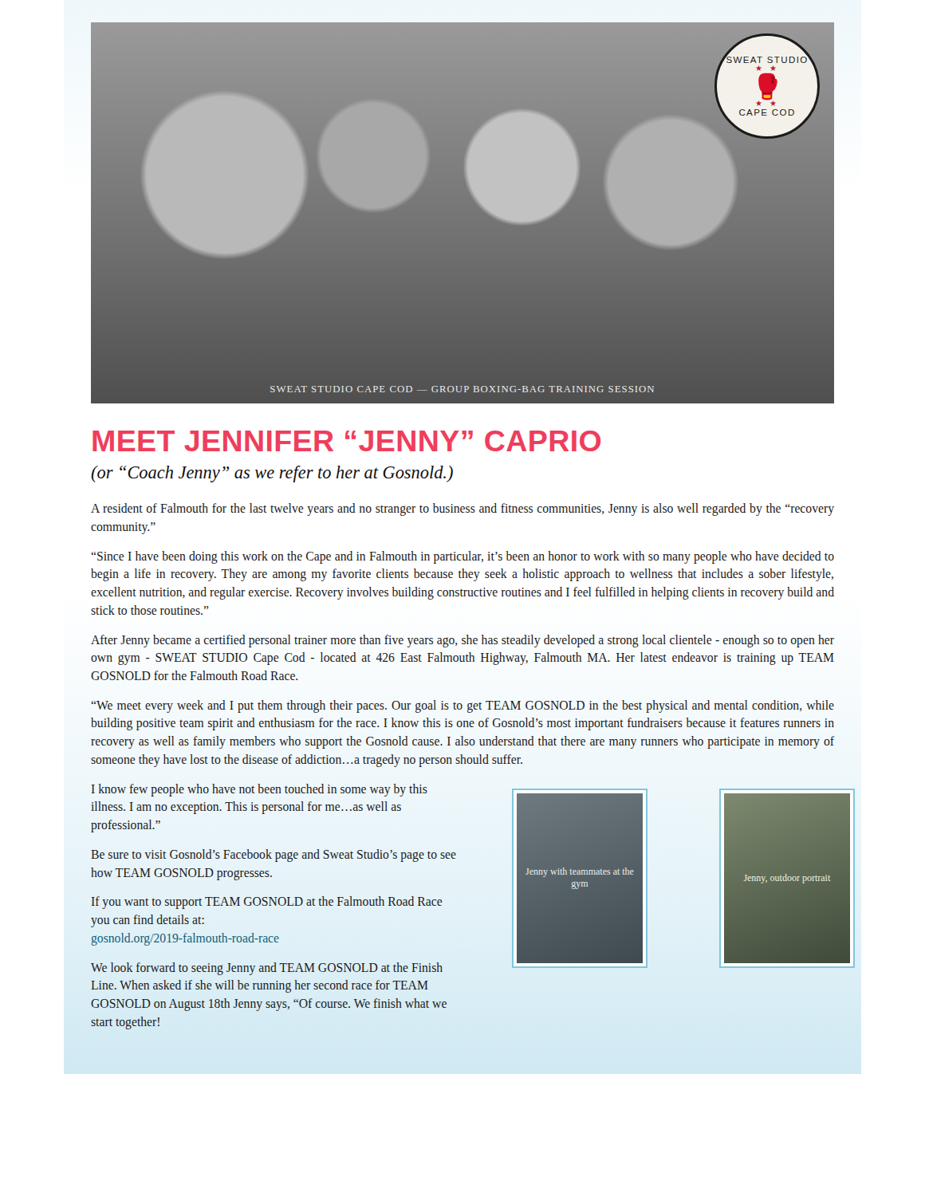Sweat Studio Cape Cod — group boxing-bag training session
Sweat Studio ★ ★ 🥊 ★ ★ Cape Cod
Meet Jennifer “Jenny” Caprio
(or “Coach Jenny” as we refer to her at Gosnold.)
A resident of Falmouth for the last twelve years and no stranger to business and fitness communities, Jenny is also well regarded by the “recovery community.”
“Since I have been doing this work on the Cape and in Falmouth in particular, it’s been an honor to work with so many people who have decided to begin a life in recovery. They are among my favorite clients because they seek a holistic approach to wellness that includes a sober lifestyle, excellent nutrition, and regular exercise. Recovery involves building constructive routines and I feel fulfilled in helping clients in recovery build and stick to those routines.”
After Jenny became a certified personal trainer more than five years ago, she has steadily developed a strong local clientele - enough so to open her own gym - SWEAT STUDIO Cape Cod - located at 426 East Falmouth Highway, Falmouth MA. Her latest endeavor is training up TEAM GOSNOLD for the Falmouth Road Race.
“We meet every week and I put them through their paces. Our goal is to get TEAM GOSNOLD in the best physical and mental condition, while building positive team spirit and enthusiasm for the race. I know this is one of Gosnold’s most important fundraisers because it features runners in recovery as well as family members who support the Gosnold cause. I also understand that there are many runners who participate in memory of someone they have lost to the disease of addiction…a tragedy no person should suffer.
I know few people who have not been touched in some way by this illness. I am no exception. This is personal for me…as well as professional.”
Be sure to visit Gosnold’s Facebook page and Sweat Studio’s page to see how TEAM GOSNOLD progresses.
If you want to support TEAM GOSNOLD at the Falmouth Road Race you can find details at:
gosnold.org/2019-falmouth-road-race
We look forward to seeing Jenny and TEAM GOSNOLD at the Finish Line. When asked if she will be running her second race for TEAM GOSNOLD on August 18th Jenny says, “Of course. We finish what we start together!
Jenny with teammates at the gym
Jenny, outdoor portrait